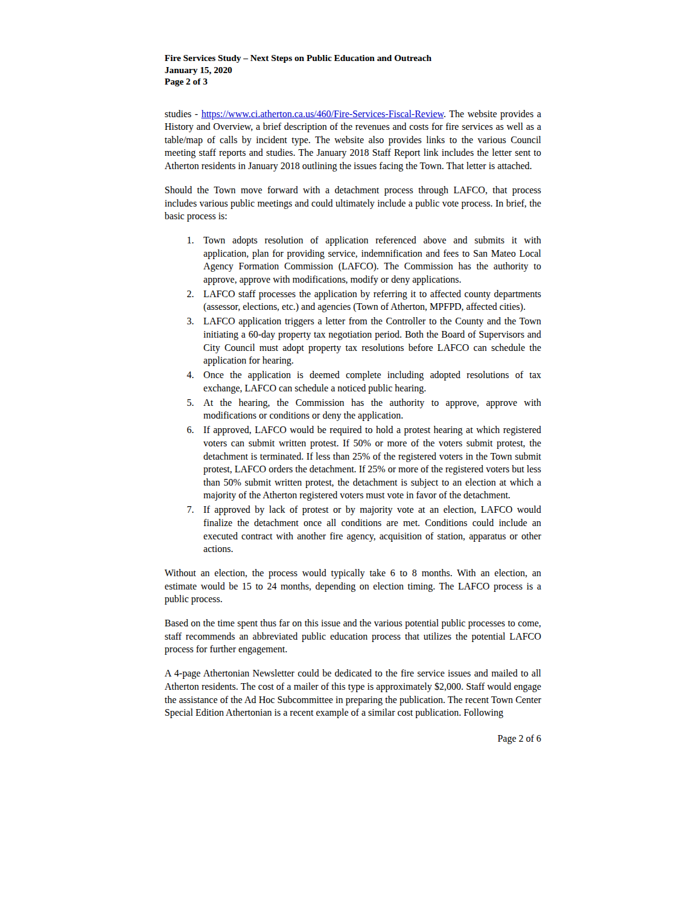Fire Services Study – Next Steps on Public Education and Outreach
January 15, 2020
Page 2 of 3
studies - https://www.ci.atherton.ca.us/460/Fire-Services-Fiscal-Review. The website provides a History and Overview, a brief description of the revenues and costs for fire services as well as a table/map of calls by incident type. The website also provides links to the various Council meeting staff reports and studies. The January 2018 Staff Report link includes the letter sent to Atherton residents in January 2018 outlining the issues facing the Town. That letter is attached.
Should the Town move forward with a detachment process through LAFCO, that process includes various public meetings and could ultimately include a public vote process. In brief, the basic process is:
Town adopts resolution of application referenced above and submits it with application, plan for providing service, indemnification and fees to San Mateo Local Agency Formation Commission (LAFCO). The Commission has the authority to approve, approve with modifications, modify or deny applications.
LAFCO staff processes the application by referring it to affected county departments (assessor, elections, etc.) and agencies (Town of Atherton, MPFPD, affected cities).
LAFCO application triggers a letter from the Controller to the County and the Town initiating a 60-day property tax negotiation period. Both the Board of Supervisors and City Council must adopt property tax resolutions before LAFCO can schedule the application for hearing.
Once the application is deemed complete including adopted resolutions of tax exchange, LAFCO can schedule a noticed public hearing.
At the hearing, the Commission has the authority to approve, approve with modifications or conditions or deny the application.
If approved, LAFCO would be required to hold a protest hearing at which registered voters can submit written protest. If 50% or more of the voters submit protest, the detachment is terminated. If less than 25% of the registered voters in the Town submit protest, LAFCO orders the detachment. If 25% or more of the registered voters but less than 50% submit written protest, the detachment is subject to an election at which a majority of the Atherton registered voters must vote in favor of the detachment.
If approved by lack of protest or by majority vote at an election, LAFCO would finalize the detachment once all conditions are met. Conditions could include an executed contract with another fire agency, acquisition of station, apparatus or other actions.
Without an election, the process would typically take 6 to 8 months. With an election, an estimate would be 15 to 24 months, depending on election timing. The LAFCO process is a public process.
Based on the time spent thus far on this issue and the various potential public processes to come, staff recommends an abbreviated public education process that utilizes the potential LAFCO process for further engagement.
A 4-page Athertonian Newsletter could be dedicated to the fire service issues and mailed to all Atherton residents. The cost of a mailer of this type is approximately $2,000. Staff would engage the assistance of the Ad Hoc Subcommittee in preparing the publication. The recent Town Center Special Edition Athertonian is a recent example of a similar cost publication. Following
Page 2 of 6